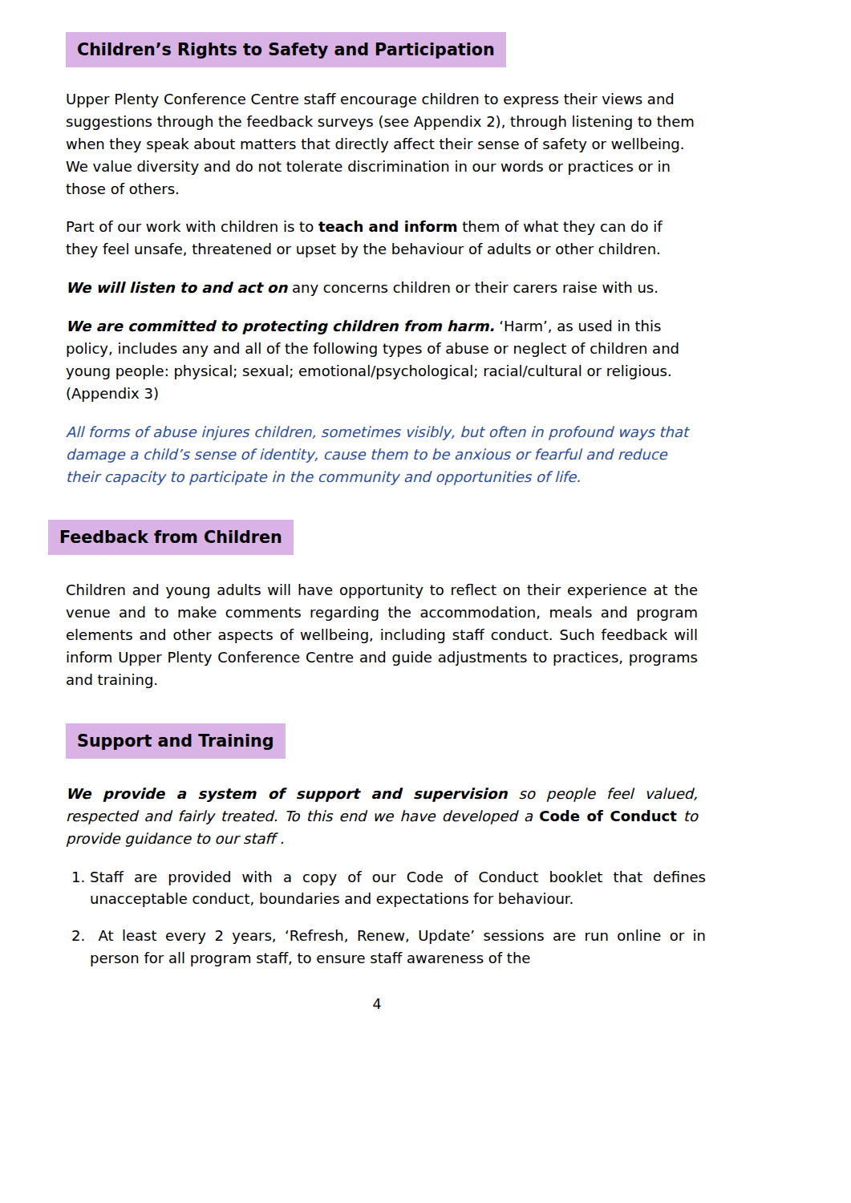Children’s Rights to Safety and Participation
Upper Plenty Conference Centre staff encourage children to express their views and suggestions through the feedback surveys (see Appendix 2), through listening to them when they speak about matters that directly affect their sense of safety or wellbeing. We value diversity and do not tolerate discrimination in our words or practices or in those of others.
Part of our work with children is to teach and inform them of what they can do if they feel unsafe, threatened or upset by the behaviour of adults or other children.
We will listen to and act on any concerns children or their carers raise with us.
We are committed to protecting children from harm. ‘Harm’, as used in this policy, includes any and all of the following types of abuse or neglect of children and young people: physical; sexual; emotional/psychological; racial/cultural or religious. (Appendix 3)
All forms of abuse injures children, sometimes visibly, but often in profound ways that damage a child’s sense of identity, cause them to be anxious or fearful and reduce their capacity to participate in the community and opportunities of life.
Feedback from Children
Children and young adults will have opportunity to reflect on their experience at the venue and to make comments regarding the accommodation, meals and program elements and other aspects of wellbeing, including staff conduct. Such feedback will inform Upper Plenty Conference Centre and guide adjustments to practices, programs and training.
Support and Training
We provide a system of support and supervision so people feel valued, respected and fairly treated. To this end we have developed a Code of Conduct to provide guidance to our staff .
Staff are provided with a copy of our Code of Conduct booklet that defines unacceptable conduct, boundaries and expectations for behaviour.
At least every 2 years, ‘Refresh, Renew, Update’ sessions are run online or in person for all program staff, to ensure staff awareness of the
4